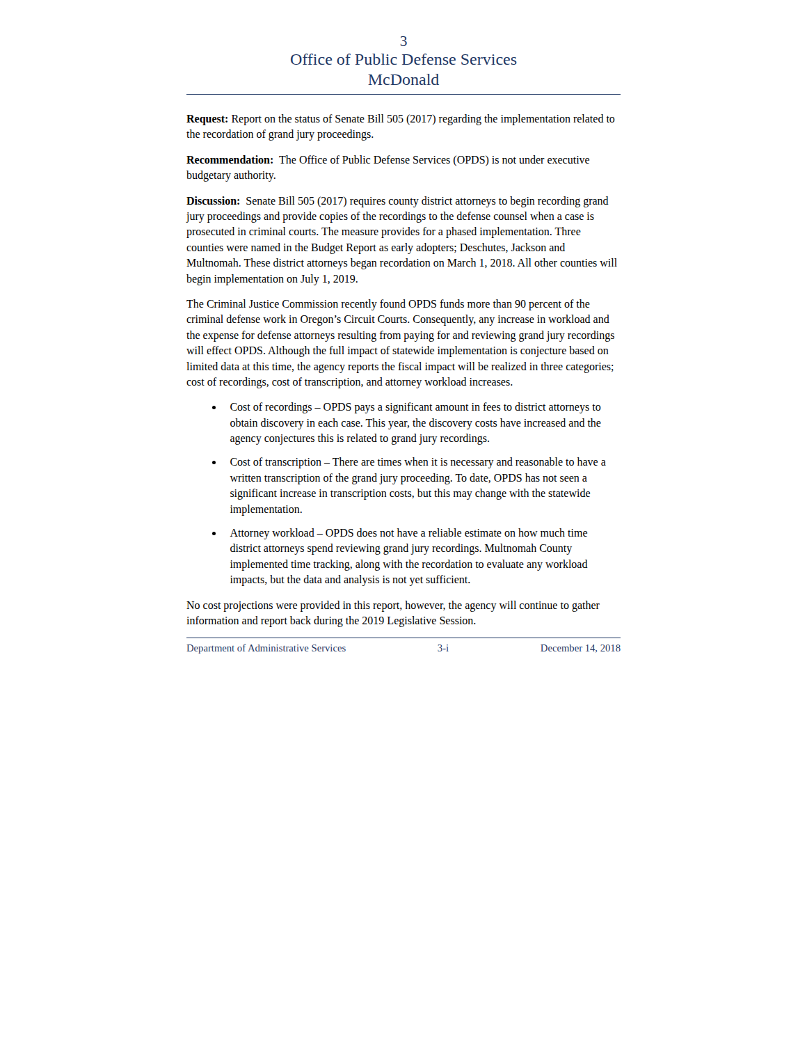3
Office of Public Defense Services
McDonald
Request: Report on the status of Senate Bill 505 (2017) regarding the implementation related to the recordation of grand jury proceedings.
Recommendation: The Office of Public Defense Services (OPDS) is not under executive budgetary authority.
Discussion: Senate Bill 505 (2017) requires county district attorneys to begin recording grand jury proceedings and provide copies of the recordings to the defense counsel when a case is prosecuted in criminal courts. The measure provides for a phased implementation. Three counties were named in the Budget Report as early adopters; Deschutes, Jackson and Multnomah. These district attorneys began recordation on March 1, 2018. All other counties will begin implementation on July 1, 2019.
The Criminal Justice Commission recently found OPDS funds more than 90 percent of the criminal defense work in Oregon’s Circuit Courts. Consequently, any increase in workload and the expense for defense attorneys resulting from paying for and reviewing grand jury recordings will effect OPDS. Although the full impact of statewide implementation is conjecture based on limited data at this time, the agency reports the fiscal impact will be realized in three categories; cost of recordings, cost of transcription, and attorney workload increases.
Cost of recordings – OPDS pays a significant amount in fees to district attorneys to obtain discovery in each case. This year, the discovery costs have increased and the agency conjectures this is related to grand jury recordings.
Cost of transcription – There are times when it is necessary and reasonable to have a written transcription of the grand jury proceeding. To date, OPDS has not seen a significant increase in transcription costs, but this may change with the statewide implementation.
Attorney workload – OPDS does not have a reliable estimate on how much time district attorneys spend reviewing grand jury recordings. Multnomah County implemented time tracking, along with the recordation to evaluate any workload impacts, but the data and analysis is not yet sufficient.
No cost projections were provided in this report, however, the agency will continue to gather information and report back during the 2019 Legislative Session.
Department of Administrative Services
3-i
December 14, 2018